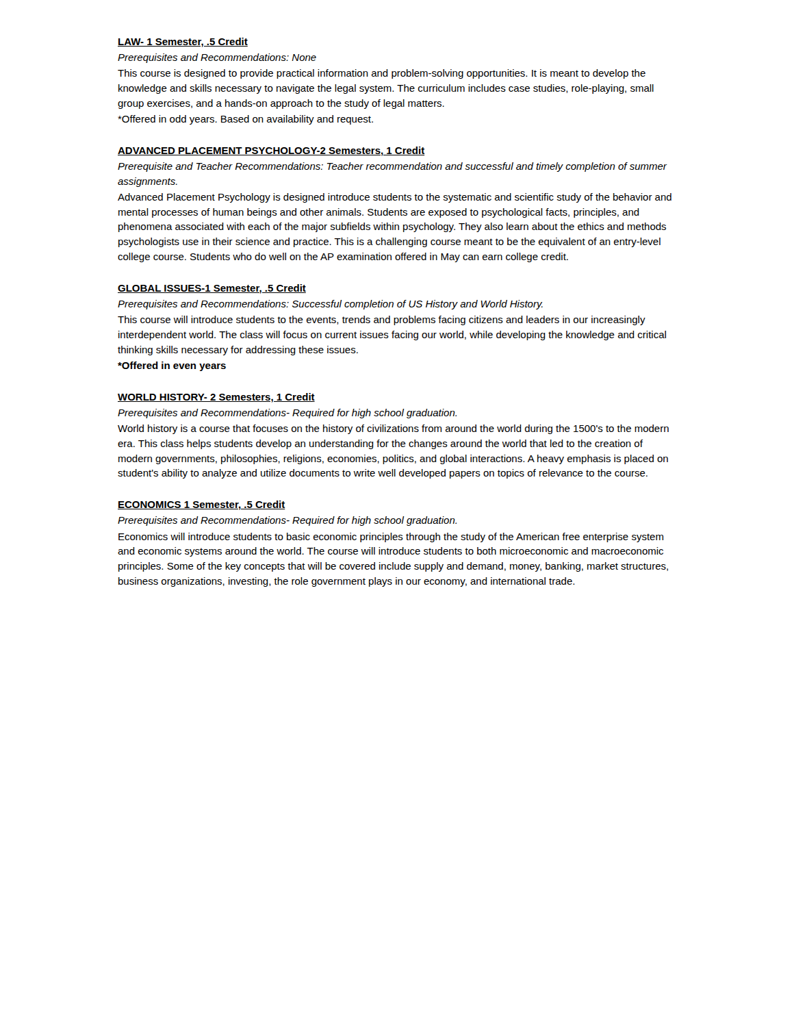LAW- 1 Semester, .5 Credit
Prerequisites and Recommendations: None
This course is designed to provide practical information and problem-solving opportunities. It is meant to develop the knowledge and skills necessary to navigate the legal system. The curriculum includes case studies, role-playing, small group exercises, and a hands-on approach to the study of legal matters.
*Offered in odd years. Based on availability and request.
ADVANCED PLACEMENT PSYCHOLOGY-2 Semesters, 1 Credit
Prerequisite and Teacher Recommendations: Teacher recommendation and successful and timely completion of summer assignments.
Advanced Placement Psychology is designed introduce students to the systematic and scientific study of the behavior and mental processes of human beings and other animals. Students are exposed to psychological facts, principles, and phenomena associated with each of the major subfields within psychology. They also learn about the ethics and methods psychologists use in their science and practice. This is a challenging course meant to be the equivalent of an entry-level college course. Students who do well on the AP examination offered in May can earn college credit.
GLOBAL ISSUES-1 Semester, .5 Credit
Prerequisites and Recommendations: Successful completion of US History and World History.
This course will introduce students to the events, trends and problems facing citizens and leaders in our increasingly interdependent world. The class will focus on current issues facing our world, while developing the knowledge and critical thinking skills necessary for addressing these issues.
*Offered in even years
WORLD HISTORY- 2 Semesters, 1 Credit
Prerequisites and Recommendations- Required for high school graduation.
World history is a course that focuses on the history of civilizations from around the world during the 1500's to the modern era. This class helps students develop an understanding for the changes around the world that led to the creation of modern governments, philosophies, religions, economies, politics, and global interactions. A heavy emphasis is placed on student's ability to analyze and utilize documents to write well developed papers on topics of relevance to the course.
ECONOMICS 1 Semester, .5 Credit
Prerequisites and Recommendations- Required for high school graduation.
Economics will introduce students to basic economic principles through the study of the American free enterprise system and economic systems around the world. The course will introduce students to both microeconomic and macroeconomic principles. Some of the key concepts that will be covered include supply and demand, money, banking, market structures, business organizations, investing, the role government plays in our economy, and international trade.